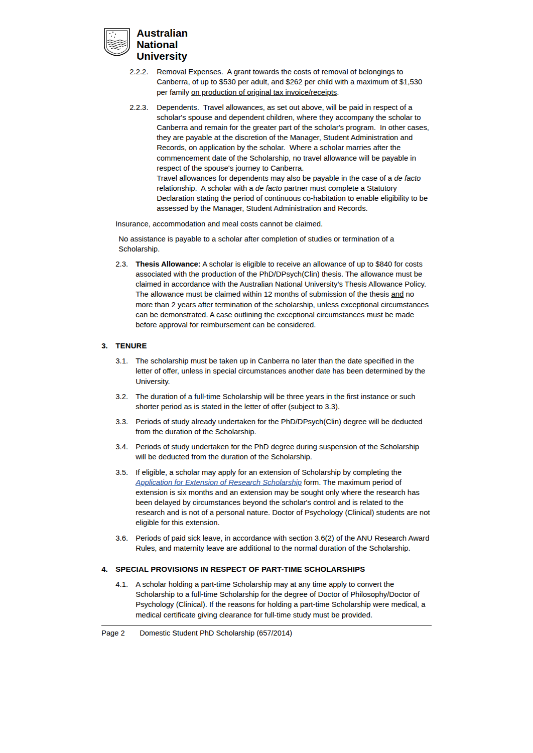Australian
National
University
2.2.2.
Removal Expenses. A grant towards the costs of removal of belongings to Canberra, of up to $530 per adult, and $262 per child with a maximum of $1,530 per family on production of original tax invoice/receipts.
2.2.3.
Dependents. Travel allowances, as set out above, will be paid in respect of a scholar's spouse and dependent children, where they accompany the scholar to Canberra and remain for the greater part of the scholar's program. In other cases, they are payable at the discretion of the Manager, Student Administration and Records, on application by the scholar. Where a scholar marries after the commencement date of the Scholarship, no travel allowance will be payable in respect of the spouse's journey to Canberra.
Travel allowances for dependents may also be payable in the case of a de facto relationship. A scholar with a de facto partner must complete a Statutory Declaration stating the period of continuous co-habitation to enable eligibility to be assessed by the Manager, Student Administration and Records.
Insurance, accommodation and meal costs cannot be claimed.
No assistance is payable to a scholar after completion of studies or termination of a Scholarship.
2.3.
Thesis Allowance: A scholar is eligible to receive an allowance of up to $840 for costs associated with the production of the PhD/DPsych(Clin) thesis. The allowance must be claimed in accordance with the Australian National University’s Thesis Allowance Policy. The allowance must be claimed within 12 months of submission of the thesis and no more than 2 years after termination of the scholarship, unless exceptional circumstances can be demonstrated. A case outlining the exceptional circumstances must be made before approval for reimbursement can be considered.
3.
TENURE
3.1.
The scholarship must be taken up in Canberra no later than the date specified in the letter of offer, unless in special circumstances another date has been determined by the University.
3.2.
The duration of a full-time Scholarship will be three years in the first instance or such shorter period as is stated in the letter of offer (subject to 3.3).
3.3.
Periods of study already undertaken for the PhD/DPsych(Clin) degree will be deducted from the duration of the Scholarship.
3.4.
Periods of study undertaken for the PhD degree during suspension of the Scholarship will be deducted from the duration of the Scholarship.
3.5.
If eligible, a scholar may apply for an extension of Scholarship by completing the Application for Extension of Research Scholarship form. The maximum period of extension is six months and an extension may be sought only where the research has been delayed by circumstances beyond the scholar's control and is related to the research and is not of a personal nature. Doctor of Psychology (Clinical) students are not eligible for this extension.
3.6.
Periods of paid sick leave, in accordance with section 3.6(2) of the ANU Research Award Rules, and maternity leave are additional to the normal duration of the Scholarship.
4.
SPECIAL PROVISIONS IN RESPECT OF PART-TIME SCHOLARSHIPS
4.1.
A scholar holding a part-time Scholarship may at any time apply to convert the Scholarship to a full-time Scholarship for the degree of Doctor of Philosophy/Doctor of Psychology (Clinical). If the reasons for holding a part-time Scholarship were medical, a medical certificate giving clearance for full-time study must be provided.
Page 2
Domestic Student PhD Scholarship (657/2014)